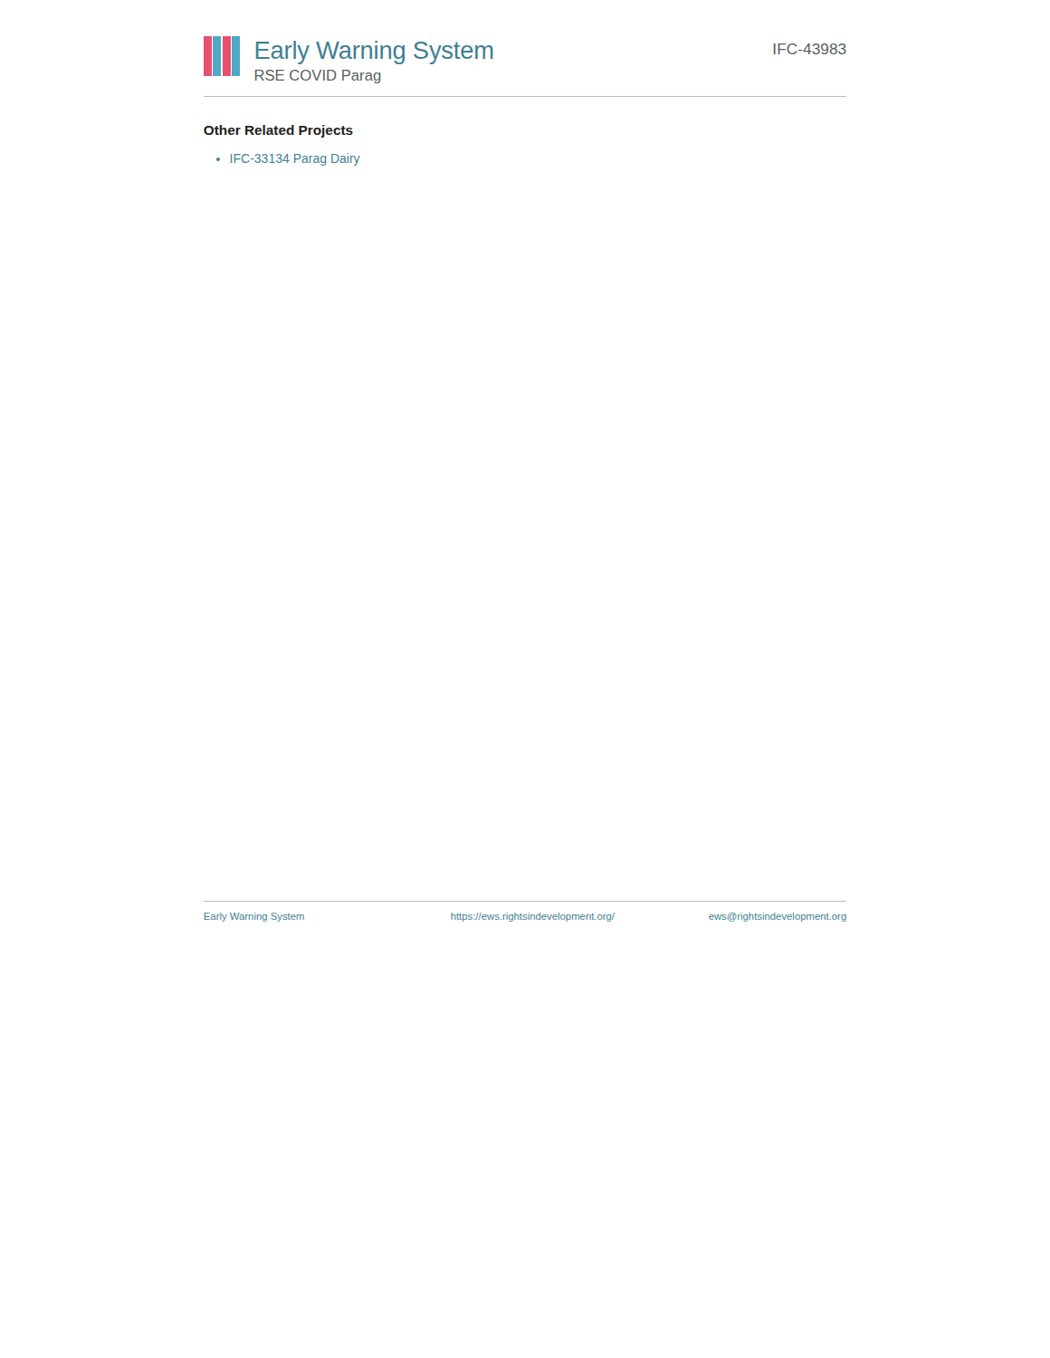Early Warning System
RSE COVID Parag
IFC-43983
Other Related Projects
IFC-33134 Parag Dairy
Early Warning System
https://ews.rightsindevelopment.org/
ews@rightsindevelopment.org